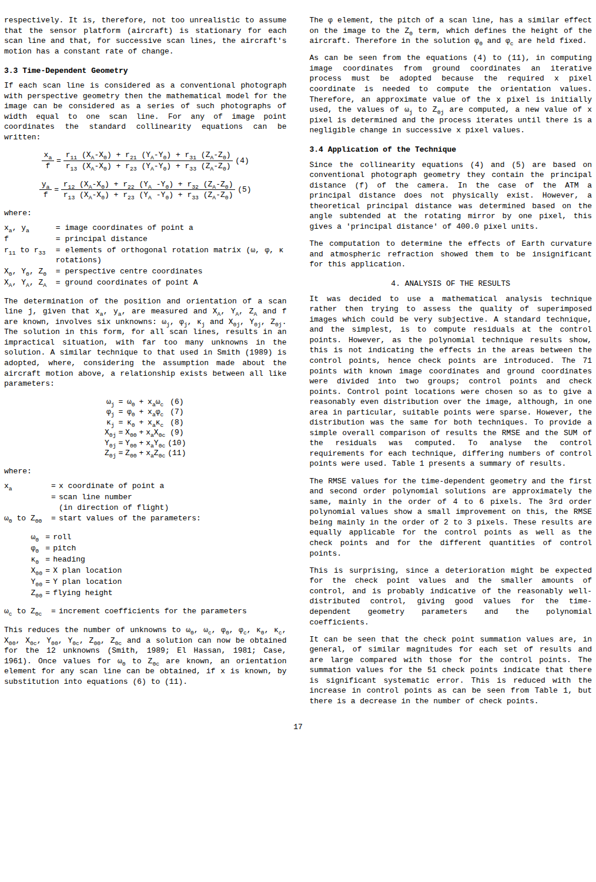respectively. It is, therefore, not too unrealistic to assume that the sensor platform (aircraft) is stationary for each scan line and that, for successive scan lines, the aircraft's motion has a constant rate of change.
3.3 Time-Dependent Geometry
If each scan line is considered as a conventional photograph with perspective geometry then the mathematical model for the image can be considered as a series of such photographs of width equal to one scan line. For any of image point coordinates the standard collinearity equations can be written:
| x a f | = | r 11 (X A -X 0 ) + r 21 (Y A -Y 0 ) + r 31 (Z A -Z 0 ) r 13 (X A -X 0 ) + r 23 (Y A -Y 0 ) + r 33 (Z A -Z 0 ) | (4) |
| y a f | = | r 12 (X A -X 0 ) + r 22 (Y A -Y 0 ) + r 32 (Z A -Z 0 ) r 13 (X A -X 0 ) + r 23 (Y A -Y 0 ) + r 33 (Z A -Z 0 ) | (5) |
where:
| x a , y a | = image coordinates of point a |
| f | = principal distance |
| r 11 to r 33 | = elements of orthogonal rotation matrix (ω, φ, κ rotations) |
| X 0 , Y 0 , Z 0 | = perspective centre coordinates |
| X A , Y A , Z A | = ground coordinates of point A |
The determination of the position and orientation of a scan line j, given that xa, ya, are measured and XA, YA, ZA and f are known, involves six unknowns: ωj, φj, κj and X0j, Y0j, Z0j. The solution in this form, for all scan lines, results in an impractical situation, with far too many unknowns in the solution. A similar technique to that used in Smith (1989) is adopted, where, considering the assumption made about the aircraft motion above, a relationship exists between all like parameters:
| ω j | = | ω 0 | + | x a ω c | (6) |
| φ j | = | φ 0 | + | x a φ c | (7) |
| κ j | = | κ 0 | + | x a κ c | (8) |
| X 0j | = | X 00 | + | x a X 0c | (9) |
| Y 0j | = | Y 00 | + | x a Y 0c | (10) |
| Z 0j | = | Z 00 | + | x a Z 0c | (11) |
where:
| x a | = | x coordinate of point a |
| | = | scan line number (in direction of flight) |
| ω 0 to Z 00 | = | start values of the parameters: |
| ω 0 | = | roll |
| φ 0 | = | pitch |
| κ 0 | = | heading |
| X 00 | = | X plan location |
| Y 00 | = | Y plan location |
| Z 00 | = | flying height |
| ω c to Z 0c | = | increment coefficients for the parameters |
This reduces the number of unknowns to ω0, ωc, φ0, φc, κ0, κc, X00, X0c, Y00, Y0c, Z00, Z0c and a solution can now be obtained for the 12 unknowns (Smith, 1989; El Hassan, 1981; Case, 1961). Once values for ω0 to Z0c are known, an orientation element for any scan line can be obtained, if x is known, by substitution into equations (6) to (11).
The φ element, the pitch of a scan line, has a similar effect on the image to the Z0 term, which defines the height of the aircraft. Therefore in the solution φ0 and φc are held fixed.
As can be seen from the equations (4) to (11), in computing image coordinates from ground coordinates an iterative process must be adopted because the required x pixel coordinate is needed to compute the orientation values. Therefore, an approximate value of the x pixel is initially used, the values of ωj to Z0j are computed, a new value of x pixel is determined and the process iterates until there is a negligible change in successive x pixel values.
3.4 Application of the Technique
Since the collinearity equations (4) and (5) are based on conventional photograph geometry they contain the principal distance (f) of the camera. In the case of the ATM a principal distance does not physically exist. However, a theoretical principal distance was determined based on the angle subtended at the rotating mirror by one pixel, this gives a 'principal distance' of 400.0 pixel units.
The computation to determine the effects of Earth curvature and atmospheric refraction showed them to be insignificant for this application.
4. ANALYSIS OF THE RESULTS
It was decided to use a mathematical analysis technique rather then trying to assess the quality of superimposed images which could be very subjective. A standard technique, and the simplest, is to compute residuals at the control points. However, as the polynomial technique results show, this is not indicating the effects in the areas between the control points, hence check points are introduced. The 71 points with known image coordinates and ground coordinates were divided into two groups; control points and check points. Control point locations were chosen so as to give a reasonably even distribution over the image, although, in one area in particular, suitable points were sparse. However, the distribution was the same for both techniques. To provide a simple overall comparison of results the RMSE and the SUM of the residuals was computed. To analyse the control requirements for each technique, differing numbers of control points were used. Table 1 presents a summary of results.
The RMSE values for the time-dependent geometry and the first and second order polynomial solutions are approximately the same, mainly in the order of 4 to 6 pixels. The 3rd order polynomial values show a small improvement on this, the RMSE being mainly in the order of 2 to 3 pixels. These results are equally applicable for the control points as well as the check points and for the different quantities of control points.
This is surprising, since a deterioration might be expected for the check point values and the smaller amounts of control, and is probably indicative of the reasonably well-distributed control, giving good values for the time-dependent geometry parameters and the polynomial coefficients.
It can be seen that the check point summation values are, in general, of similar magnitudes for each set of results and are large compared with those for the control points. The summation values for the 51 check points indicate that there is significant systematic error. This is reduced with the increase in control points as can be seen from Table 1, but there is a decrease in the number of check points.
17